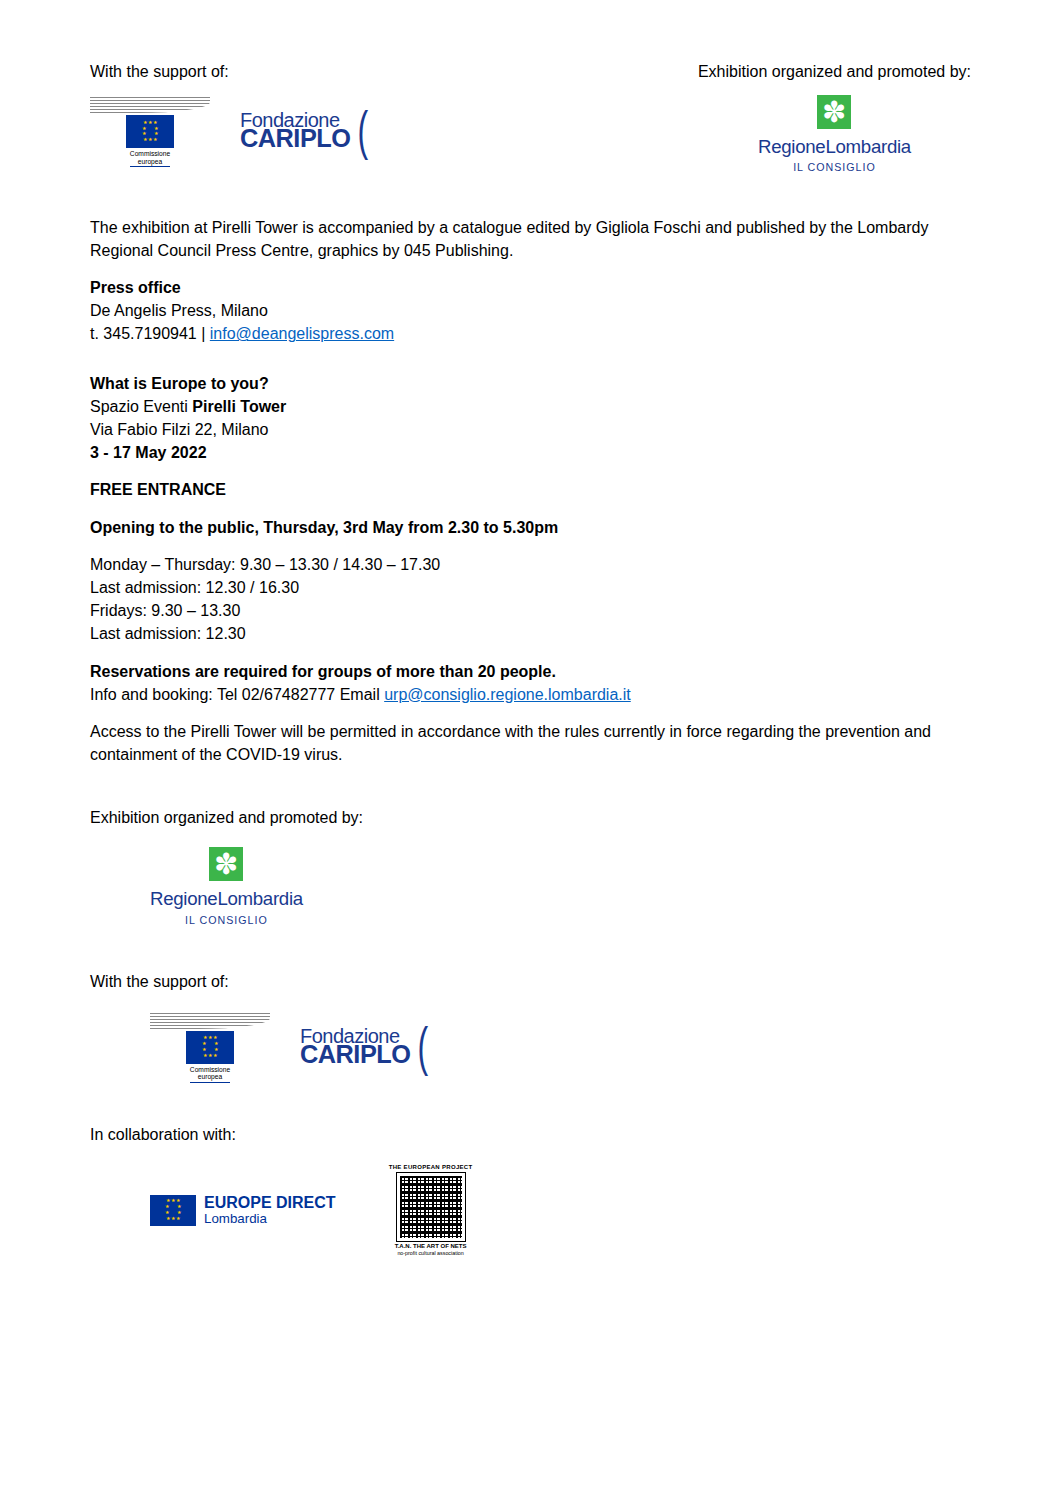With the support of:
Commissione
europea
Fondazione CARIPLO
(
Exhibition organized and promoted by:
RegioneLombardia
IL CONSIGLIO
The exhibition at Pirelli Tower is accompanied by a catalogue edited by Gigliola Foschi and published by the Lombardy Regional Council Press Centre, graphics by 045 Publishing.
Press office
De Angelis Press, Milano
t. 345.7190941 | info@deangelispress.com
What is Europe to you?
Spazio Eventi Pirelli Tower
Via Fabio Filzi 22, Milano
3 - 17 May 2022
FREE ENTRANCE
Opening to the public, Thursday, 3rd May from 2.30 to 5.30pm
Monday – Thursday: 9.30 – 13.30 / 14.30 – 17.30
Last admission: 12.30 / 16.30
Fridays: 9.30 – 13.30
Last admission: 12.30
Reservations are required for groups of more than 20 people.
Info and booking: Tel 02/67482777 Email urp@consiglio.regione.lombardia.it
Access to the Pirelli Tower will be permitted in accordance with the rules currently in force regarding the prevention and containment of the COVID-19 virus.
Exhibition organized and promoted by:
RegioneLombardia
IL CONSIGLIO
With the support of:
Commissione
europea
Fondazione CARIPLO
(
In collaboration with:
EUROPE DIRECT
Lombardia
THE EUROPEAN PROJECT
T.A.N. THE ART OF NETS
no-profit cultural association